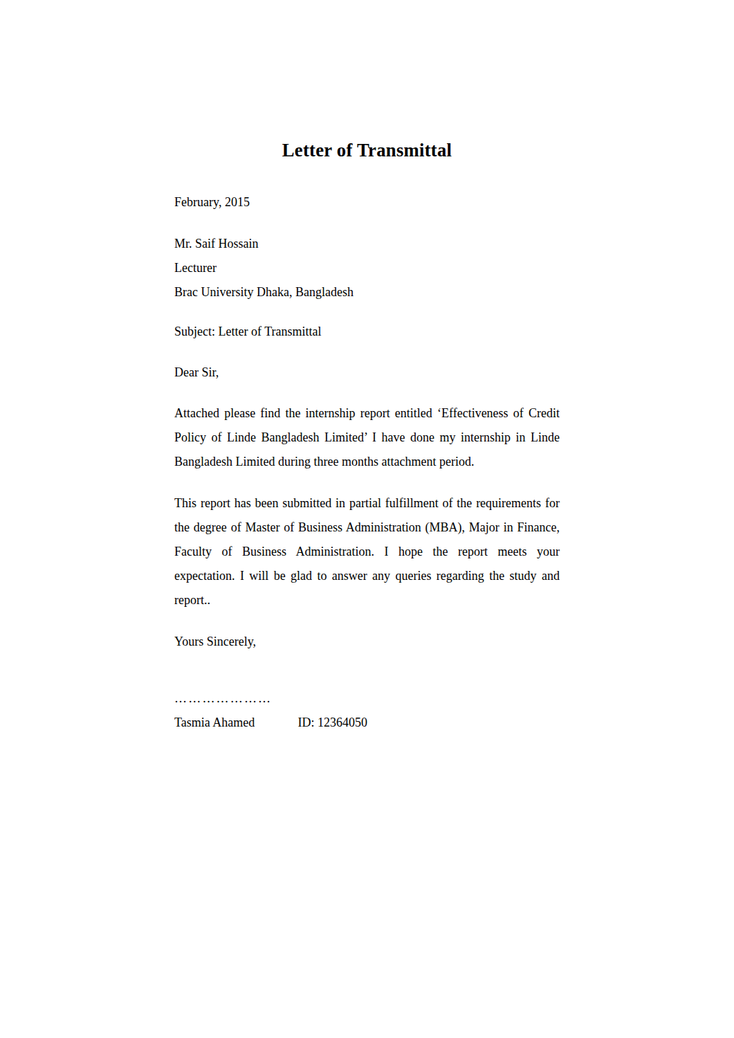Letter of Transmittal
February, 2015
Mr. Saif Hossain
Lecturer
Brac University Dhaka, Bangladesh
Subject: Letter of Transmittal
Dear Sir,
Attached please find the internship report entitled ‘Effectiveness of Credit Policy of Linde Bangladesh Limited’ I have done my internship in Linde Bangladesh Limited during three months attachment period.
This report has been submitted in partial fulfillment of the requirements for the degree of Master of Business Administration (MBA), Major in Finance, Faculty of Business Administration. I hope the report meets your expectation. I will be glad to answer any queries regarding the study and report..
Yours Sincerely,
…………………
Tasmia Ahamed ID: 12364050